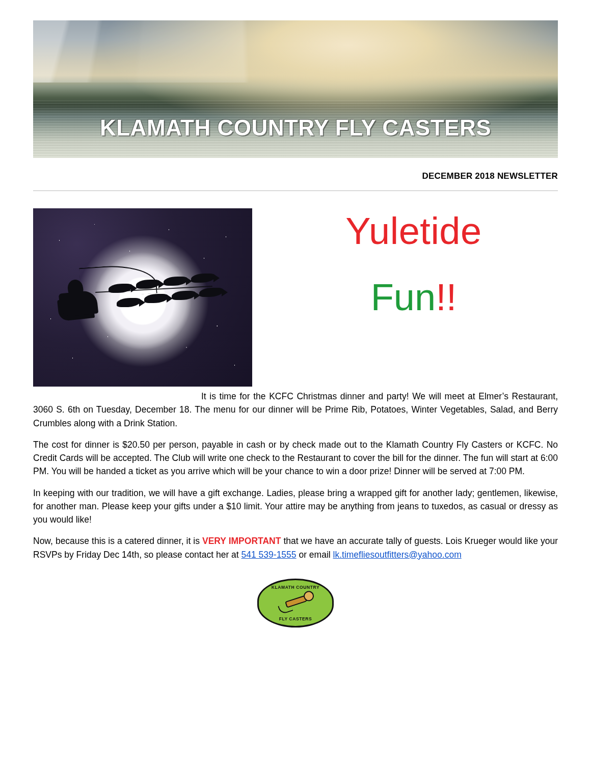KLAMATH COUNTRY FLY CASTERS
DECEMBER 2018 NEWSLETTER
Yuletide Fun!!
It is time for the KCFC Christmas dinner and party! We will meet at Elmer’s Restaurant, 3060 S. 6th on Tuesday, December 18. The menu for our dinner will be Prime Rib, Potatoes, Winter Vegetables, Salad, and Berry Crumbles along with a Drink Station.
The cost for dinner is $20.50 per person, payable in cash or by check made out to the Klamath Country Fly Casters or KCFC. No Credit Cards will be accepted. The Club will write one check to the Restaurant to cover the bill for the dinner. The fun will start at 6:00 PM. You will be handed a ticket as you arrive which will be your chance to win a door prize! Dinner will be served at 7:00 PM.
In keeping with our tradition, we will have a gift exchange. Ladies, please bring a wrapped gift for another lady; gentlemen, likewise, for another man. Please keep your gifts under a $10 limit. Your attire may be anything from jeans to tuxedos, as casual or dressy as you would like!
Now, because this is a catered dinner, it is VERY IMPORTANT that we have an accurate tally of guests. Lois Krueger would like your RSVPs by Friday Dec 14th, so please contact her at 541 539-1555 or email lk.timefliesoutfitters@yahoo.com
Klamath Country
Fly Casters